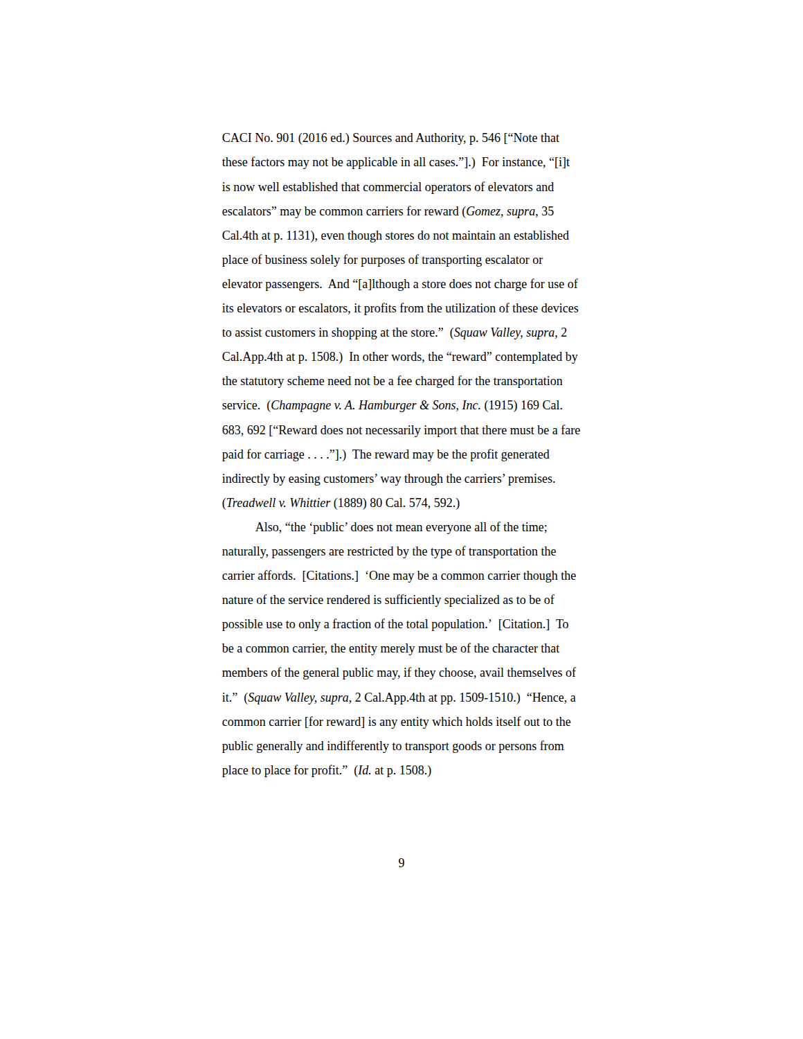CACI No. 901 (2016 ed.) Sources and Authority, p. 546 [“Note that these factors may not be applicable in all cases.”].) For instance, “[i]t is now well established that commercial operators of elevators and escalators” may be common carriers for reward (Gomez, supra, 35 Cal.4th at p. 1131), even though stores do not maintain an established place of business solely for purposes of transporting escalator or elevator passengers. And “[a]lthough a store does not charge for use of its elevators or escalators, it profits from the utilization of these devices to assist customers in shopping at the store.” (Squaw Valley, supra, 2 Cal.App.4th at p. 1508.) In other words, the “reward” contemplated by the statutory scheme need not be a fee charged for the transportation service. (Champagne v. A. Hamburger & Sons, Inc. (1915) 169 Cal. 683, 692 [“Reward does not necessarily import that there must be a fare paid for carriage . . . .”].) The reward may be the profit generated indirectly by easing customers’ way through the carriers’ premises. (Treadwell v. Whittier (1889) 80 Cal. 574, 592.)
Also, “the ‘public’ does not mean everyone all of the time; naturally, passengers are restricted by the type of transportation the carrier affords. [Citations.] ‘One may be a common carrier though the nature of the service rendered is sufficiently specialized as to be of possible use to only a fraction of the total population.’ [Citation.] To be a common carrier, the entity merely must be of the character that members of the general public may, if they choose, avail themselves of it.” (Squaw Valley, supra, 2 Cal.App.4th at pp. 1509-1510.) “Hence, a common carrier [for reward] is any entity which holds itself out to the public generally and indifferently to transport goods or persons from place to place for profit.” (Id. at p. 1508.)
9